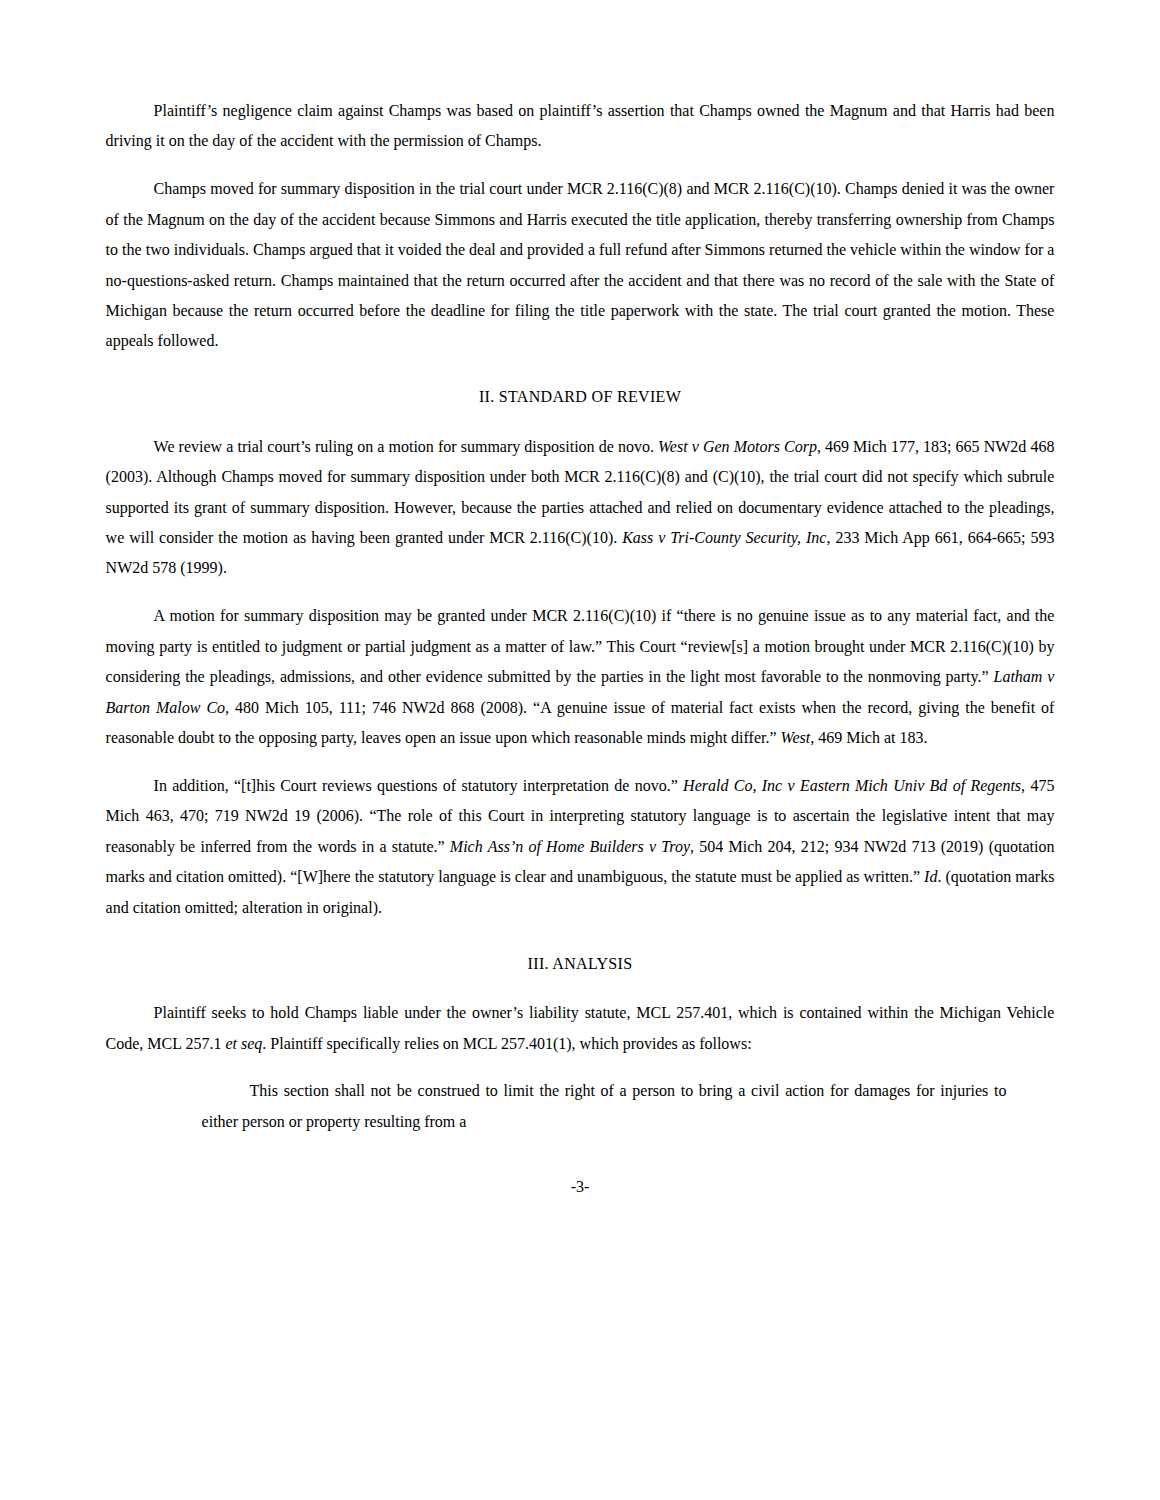Plaintiff’s negligence claim against Champs was based on plaintiff’s assertion that Champs owned the Magnum and that Harris had been driving it on the day of the accident with the permission of Champs.
Champs moved for summary disposition in the trial court under MCR 2.116(C)(8) and MCR 2.116(C)(10). Champs denied it was the owner of the Magnum on the day of the accident because Simmons and Harris executed the title application, thereby transferring ownership from Champs to the two individuals. Champs argued that it voided the deal and provided a full refund after Simmons returned the vehicle within the window for a no-questions-asked return. Champs maintained that the return occurred after the accident and that there was no record of the sale with the State of Michigan because the return occurred before the deadline for filing the title paperwork with the state. The trial court granted the motion. These appeals followed.
II. Standard of Review
We review a trial court’s ruling on a motion for summary disposition de novo. West v Gen Motors Corp, 469 Mich 177, 183; 665 NW2d 468 (2003). Although Champs moved for summary disposition under both MCR 2.116(C)(8) and (C)(10), the trial court did not specify which subrule supported its grant of summary disposition. However, because the parties attached and relied on documentary evidence attached to the pleadings, we will consider the motion as having been granted under MCR 2.116(C)(10). Kass v Tri-County Security, Inc, 233 Mich App 661, 664-665; 593 NW2d 578 (1999).
A motion for summary disposition may be granted under MCR 2.116(C)(10) if “there is no genuine issue as to any material fact, and the moving party is entitled to judgment or partial judgment as a matter of law.” This Court “review[s] a motion brought under MCR 2.116(C)(10) by considering the pleadings, admissions, and other evidence submitted by the parties in the light most favorable to the nonmoving party.” Latham v Barton Malow Co, 480 Mich 105, 111; 746 NW2d 868 (2008). “A genuine issue of material fact exists when the record, giving the benefit of reasonable doubt to the opposing party, leaves open an issue upon which reasonable minds might differ.” West, 469 Mich at 183.
In addition, “[t]his Court reviews questions of statutory interpretation de novo.” Herald Co, Inc v Eastern Mich Univ Bd of Regents, 475 Mich 463, 470; 719 NW2d 19 (2006). “The role of this Court in interpreting statutory language is to ascertain the legislative intent that may reasonably be inferred from the words in a statute.” Mich Ass’n of Home Builders v Troy, 504 Mich 204, 212; 934 NW2d 713 (2019) (quotation marks and citation omitted). “[W]here the statutory language is clear and unambiguous, the statute must be applied as written.” Id. (quotation marks and citation omitted; alteration in original).
III. Analysis
Plaintiff seeks to hold Champs liable under the owner’s liability statute, MCL 257.401, which is contained within the Michigan Vehicle Code, MCL 257.1 et seq. Plaintiff specifically relies on MCL 257.401(1), which provides as follows:
This section shall not be construed to limit the right of a person to bring a civil action for damages for injuries to either person or property resulting from a
-3-